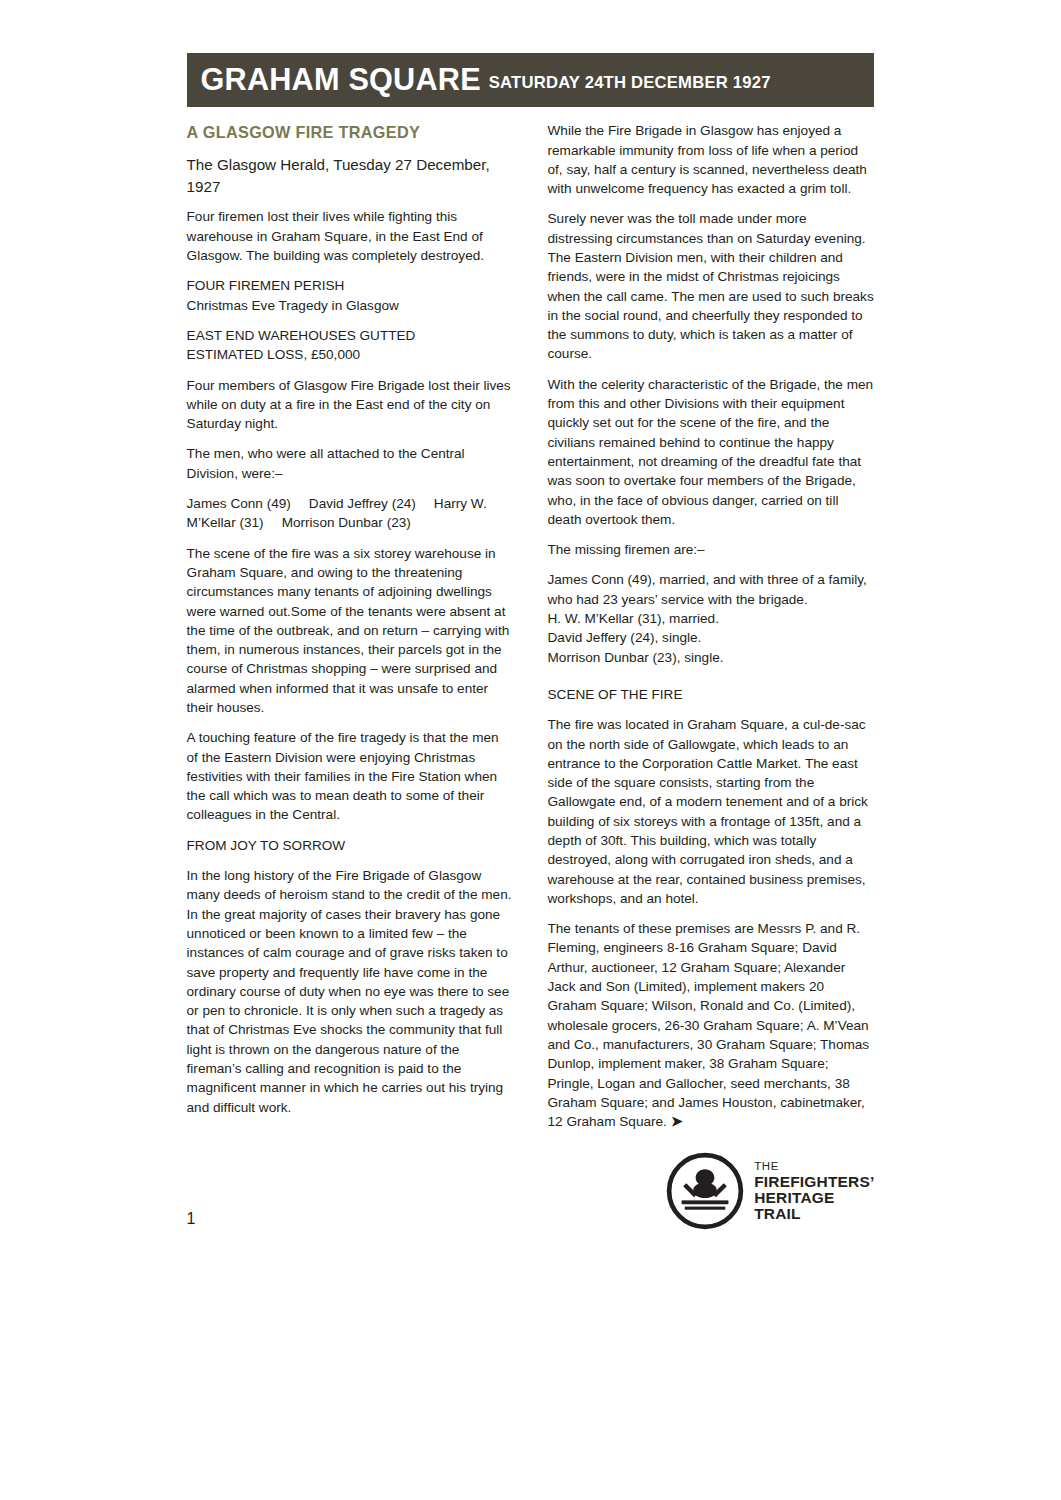Graham Square
Saturday 24th December 1927
A Glasgow Fire Tragedy
The Glasgow Herald, Tuesday 27 December, 1927
Four firemen lost their lives while fighting this warehouse in Graham Square, in the East End of Glasgow. The building was completely destroyed.
Four Firemen Perish
Christmas Eve Tragedy in Glasgow
East End Warehouses Gutted
Estimated Loss, £50,000
Four members of Glasgow Fire Brigade lost their lives while on duty at a fire in the East end of the city on Saturday night.
The men, who were all attached to the Central Division, were:–
James Conn (49) David Jeffrey (24) Harry W. M’Kellar (31) Morrison Dunbar (23)
The scene of the fire was a six storey warehouse in Graham Square, and owing to the threatening circumstances many tenants of adjoining dwellings were warned out.Some of the tenants were absent at the time of the outbreak, and on return – carrying with them, in numerous instances, their parcels got in the course of Christmas shopping – were surprised and alarmed when informed that it was unsafe to enter their houses.
A touching feature of the fire tragedy is that the men of the Eastern Division were enjoying Christmas festivities with their families in the Fire Station when the call which was to mean death to some of their colleagues in the Central.
From Joy to Sorrow
In the long history of the Fire Brigade of Glasgow many deeds of heroism stand to the credit of the men. In the great majority of cases their bravery has gone unnoticed or been known to a limited few – the instances of calm courage and of grave risks taken to save property and frequently life have come in the ordinary course of duty when no eye was there to see or pen to chronicle. It is only when such a tragedy as that of Christmas Eve shocks the community that full light is thrown on the dangerous nature of the fireman’s calling and recognition is paid to the magnificent manner in which he carries out his trying and difficult work.
While the Fire Brigade in Glasgow has enjoyed a remarkable immunity from loss of life when a period of, say, half a century is scanned, nevertheless death with unwelcome frequency has exacted a grim toll.
Surely never was the toll made under more distressing circumstances than on Saturday evening. The Eastern Division men, with their children and friends, were in the midst of Christmas rejoicings when the call came. The men are used to such breaks in the social round, and cheerfully they responded to the summons to duty, which is taken as a matter of course.
With the celerity characteristic of the Brigade, the men from this and other Divisions with their equipment quickly set out for the scene of the fire, and the civilians remained behind to continue the happy entertainment, not dreaming of the dreadful fate that was soon to overtake four members of the Brigade, who, in the face of obvious danger, carried on till death overtook them.
The missing firemen are:–
James Conn (49), married, and with three of a family, who had 23 years’ service with the brigade.
H. W. M’Kellar (31), married.
David Jeffery (24), single.
Morrison Dunbar (23), single.
Scene of the Fire
The fire was located in Graham Square, a cul-de-sac on the north side of Gallowgate, which leads to an entrance to the Corporation Cattle Market. The east side of the square consists, starting from the Gallowgate end, of a modern tenement and of a brick building of six storeys with a frontage of 135ft, and a depth of 30ft. This building, which was totally destroyed, along with corrugated iron sheds, and a warehouse at the rear, contained business premises, workshops, and an hotel.
The tenants of these premises are Messrs P. and R. Fleming, engineers 8-16 Graham Square; David Arthur, auctioneer, 12 Graham Square; Alexander Jack and Son (Limited), implement makers 20 Graham Square; Wilson, Ronald and Co. (Limited), wholesale grocers, 26-30 Graham Square; A. M’Vean and Co., manufacturers, 30 Graham Square; Thomas Dunlop, implement maker, 38 Graham Square; Pringle, Logan and Gallocher, seed merchants, 38 Graham Square; and James Houston, cabinetmaker, 12 Graham Square. ➤
1
The Firefighters’
Heritage
Trail